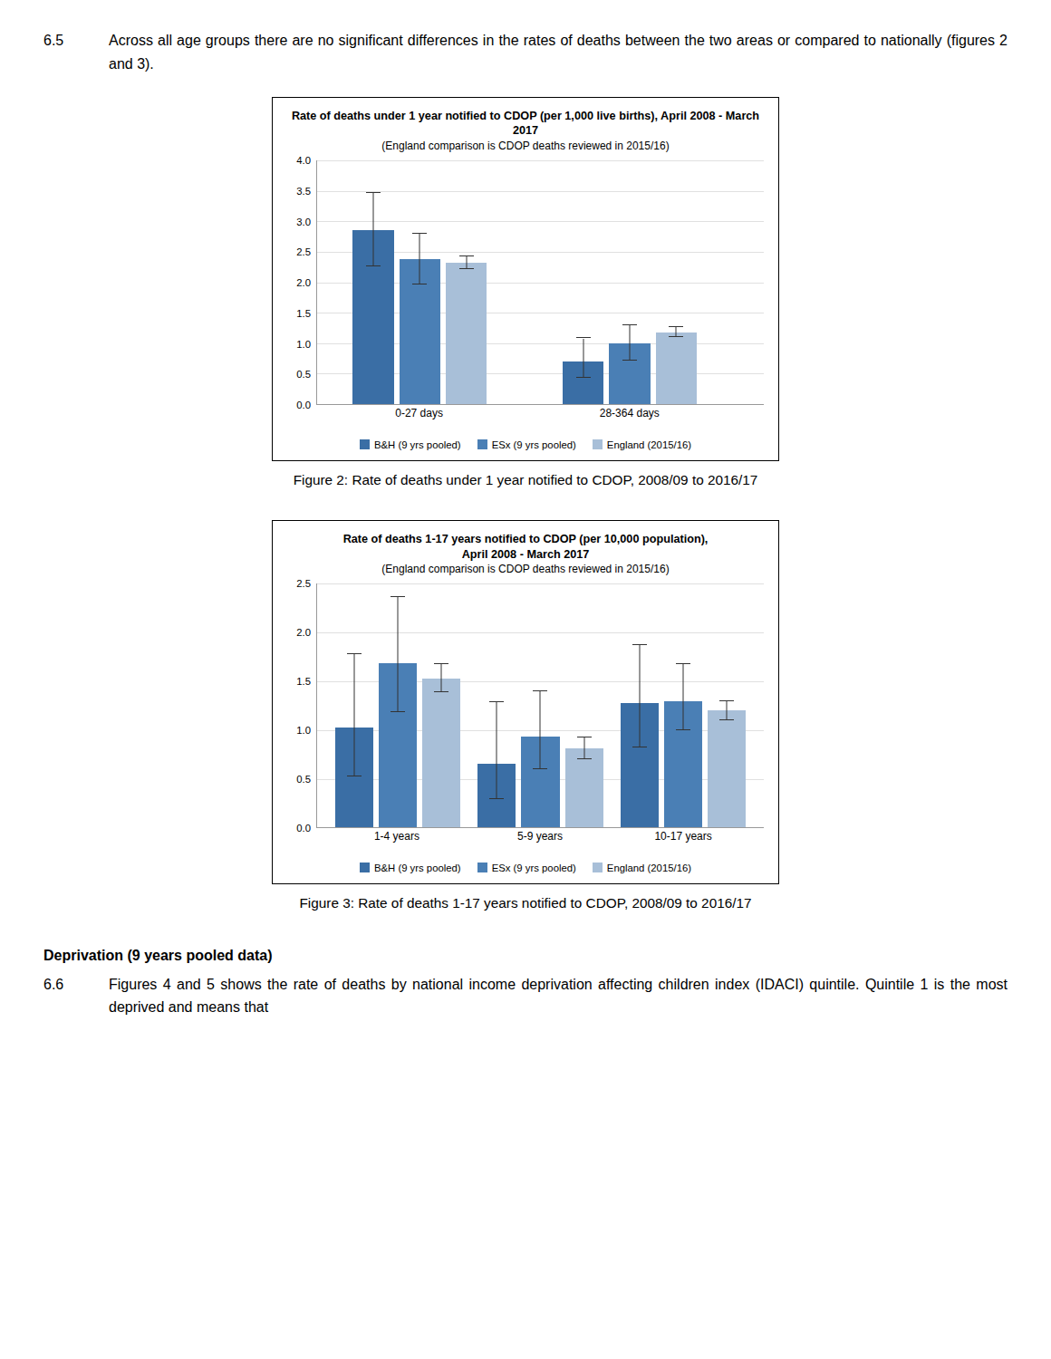6.5
Across all age groups there are no significant differences in the rates of deaths between the two areas or compared to nationally (figures 2 and 3).
Rate of deaths under 1 year notified to CDOP (per 1,000 live births), April 2008 - March 2017
(England comparison is CDOP deaths reviewed in 2015/16)
4.0 3.5 3.0 2.5 2.0 1.5 1.0 0.5 0.0
0-27 days 28-364 days
B&H (9 yrs pooled)
ESx (9 yrs pooled)
England (2015/16)
Figure 2: Rate of deaths under 1 year notified to CDOP, 2008/09 to 2016/17
Rate of deaths 1-17 years notified to CDOP (per 10,000 population),
April 2008 - March 2017
(England comparison is CDOP deaths reviewed in 2015/16)
2.5 2.0 1.5 1.0 0.5 0.0
1-4 years 5-9 years 10-17 years
B&H (9 yrs pooled)
ESx (9 yrs pooled)
England (2015/16)
Figure 3: Rate of deaths 1-17 years notified to CDOP, 2008/09 to 2016/17
Deprivation (9 years pooled data)
6.6
Figures 4 and 5 shows the rate of deaths by national income deprivation affecting children index (IDACI) quintile. Quintile 1 is the most deprived and means that